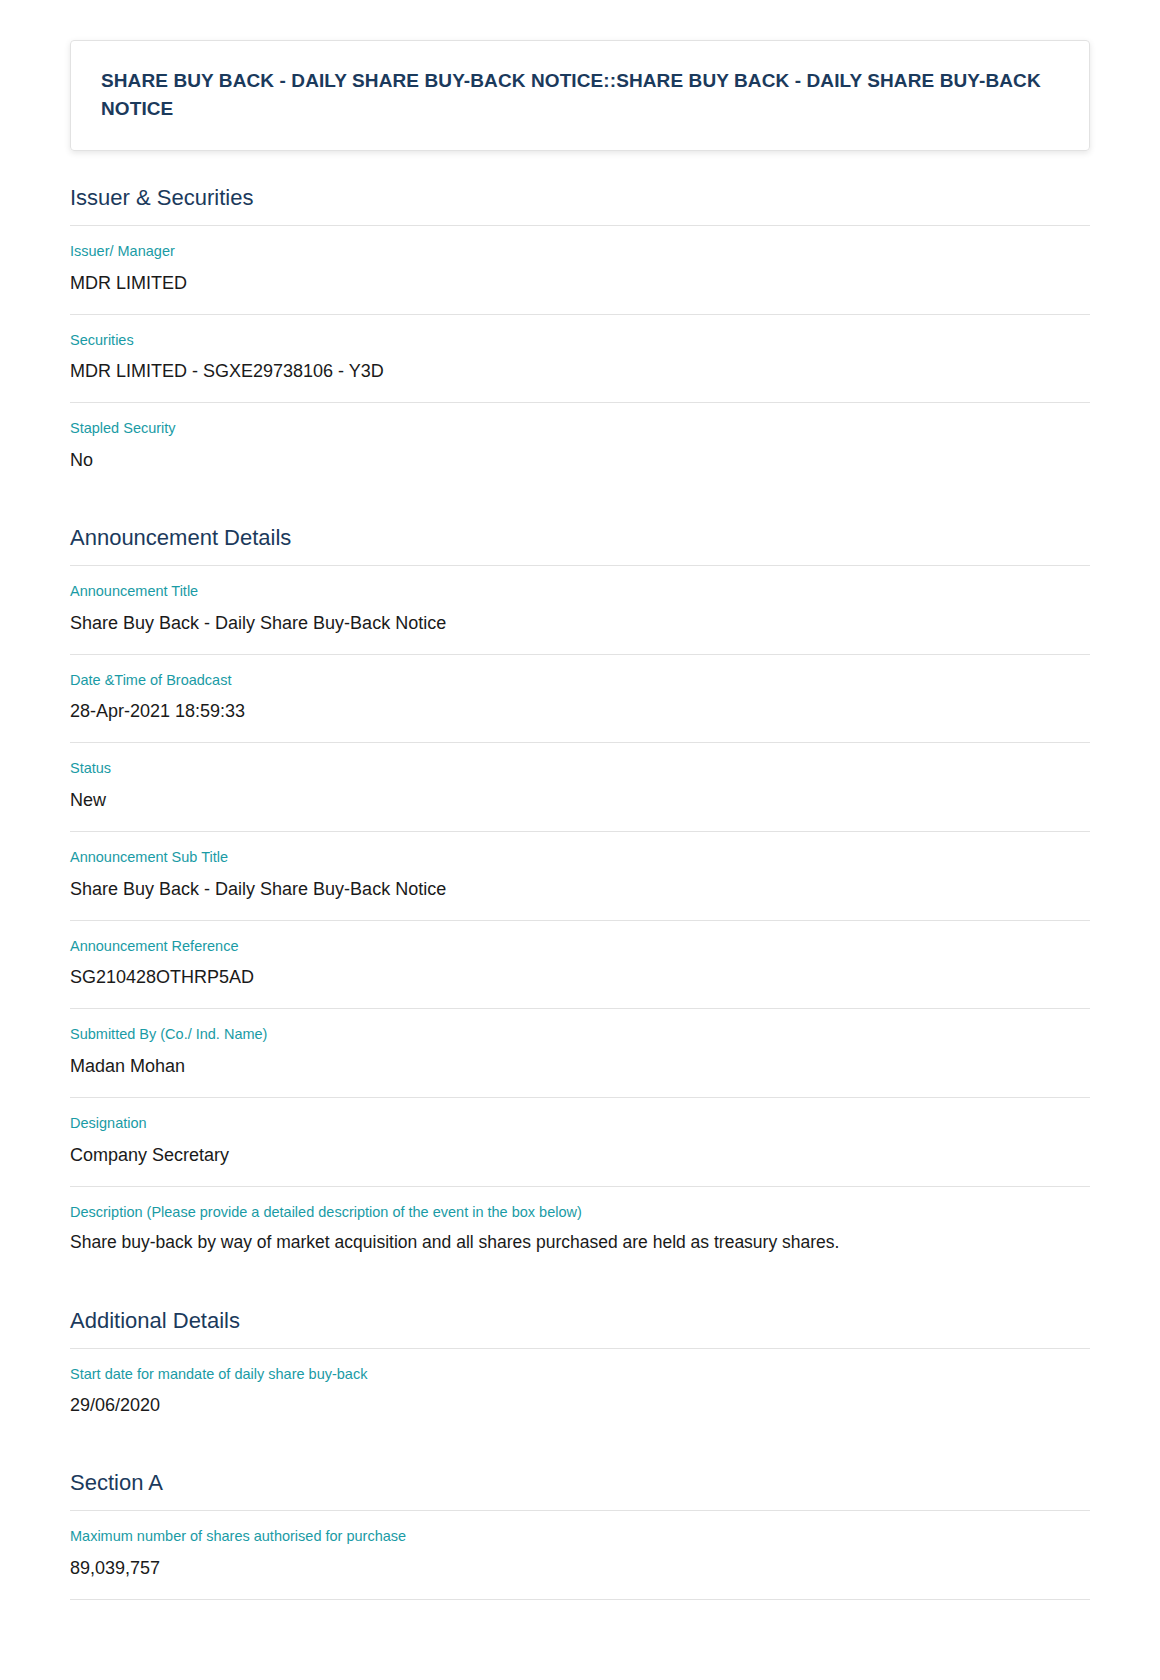SHARE BUY BACK - DAILY SHARE BUY-BACK NOTICE::SHARE BUY BACK - DAILY SHARE BUY-BACK NOTICE
Issuer & Securities
Issuer/ Manager
MDR LIMITED
Securities
MDR LIMITED - SGXE29738106 - Y3D
Stapled Security
No
Announcement Details
Announcement Title
Share Buy Back - Daily Share Buy-Back Notice
Date &Time of Broadcast
28-Apr-2021 18:59:33
Status
New
Announcement Sub Title
Share Buy Back - Daily Share Buy-Back Notice
Announcement Reference
SG210428OTHRP5AD
Submitted By (Co./ Ind. Name)
Madan Mohan
Designation
Company Secretary
Description (Please provide a detailed description of the event in the box below)
Share buy-back by way of market acquisition and all shares purchased are held as treasury shares.
Additional Details
Start date for mandate of daily share buy-back
29/06/2020
Section A
Maximum number of shares authorised for purchase
89,039,757